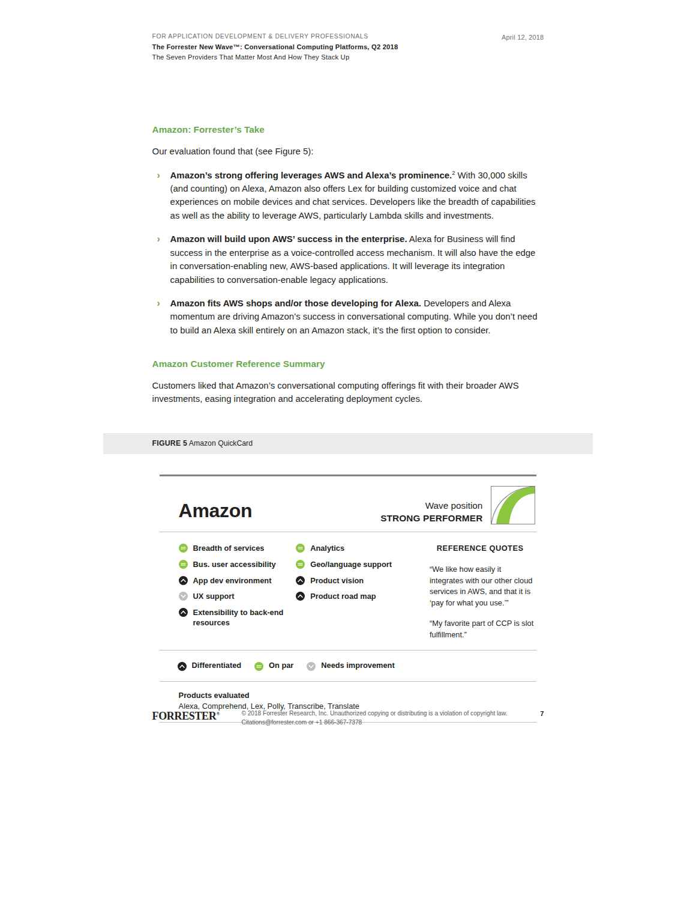For Application Development & Delivery Professionals
The Forrester New Wave™: Conversational Computing Platforms, Q2 2018
The Seven Providers That Matter Most And How They Stack Up
April 12, 2018
Amazon: Forrester’s Take
Our evaluation found that (see Figure 5):
Amazon’s strong offering leverages AWS and Alexa’s prominence.2 With 30,000 skills (and counting) on Alexa, Amazon also offers Lex for building customized voice and chat experiences on mobile devices and chat services. Developers like the breadth of capabilities as well as the ability to leverage AWS, particularly Lambda skills and investments.
Amazon will build upon AWS’ success in the enterprise. Alexa for Business will find success in the enterprise as a voice-controlled access mechanism. It will also have the edge in conversation-enabling new, AWS-based applications. It will leverage its integration capabilities to conversation-enable legacy applications.
Amazon fits AWS shops and/or those developing for Alexa. Developers and Alexa momentum are driving Amazon’s success in conversational computing. While you don’t need to build an Alexa skill entirely on an Amazon stack, it’s the first option to consider.
Amazon Customer Reference Summary
Customers liked that Amazon’s conversational computing offerings fit with their broader AWS investments, easing integration and accelerating deployment cycles.
FIGURE 5 Amazon QuickCard
Amazon
Wave position
STRONG PERFORMER
Breadth of services
Bus. user accessibility
App dev environment
UX support
Extensibility to back-end
resources
Analytics
Geo/language support
Product vision
Product road map
REFERENCE QUOTES
“We like how easily it integrates with our other cloud services in AWS, and that it is ‘pay for what you use.’”
“My favorite part of CCP is slot fulfillment.”
Differentiated
On par
Needs improvement
Products evaluated
Alexa, Comprehend, Lex, Polly, Transcribe, Translate
FORRESTER®
© 2018 Forrester Research, Inc. Unauthorized copying or distributing is a violation of copyright law.
Citations@forrester.com or +1 866-367-7378
7